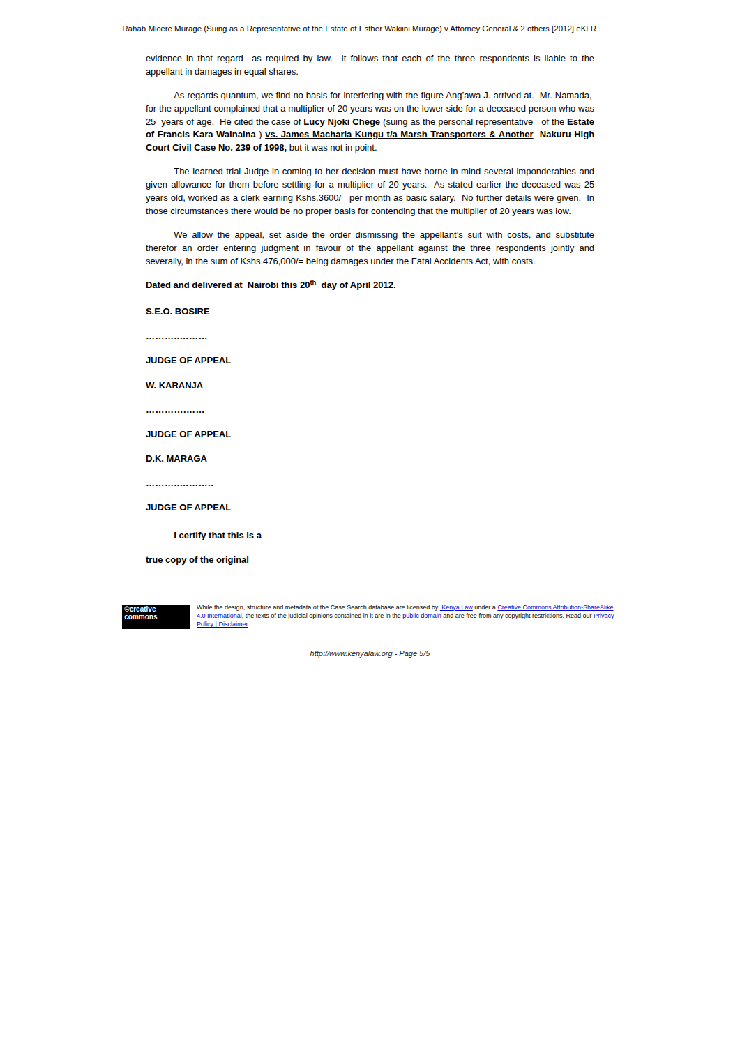Rahab Micere Murage (Suing as a Representative of the Estate of Esther Wakiini Murage) v Attorney General & 2 others [2012] eKLR
evidence in that regard as required by law. It follows that each of the three respondents is liable to the appellant in damages in equal shares.
As regards quantum, we find no basis for interfering with the figure Ang’awa J. arrived at. Mr. Namada, for the appellant complained that a multiplier of 20 years was on the lower side for a deceased person who was 25 years of age. He cited the case of Lucy Njoki Chege (suing as the personal representative of the Estate of Francis Kara Wainaina ) vs. James Macharia Kungu t/a Marsh Transporters & Another Nakuru High Court Civil Case No. 239 of 1998, but it was not in point.
The learned trial Judge in coming to her decision must have borne in mind several imponderables and given allowance for them before settling for a multiplier of 20 years. As stated earlier the deceased was 25 years old, worked as a clerk earning Kshs.3600/= per month as basic salary. No further details were given. In those circumstances there would be no proper basis for contending that the multiplier of 20 years was low.
We allow the appeal, set aside the order dismissing the appellant’s suit with costs, and substitute therefor an order entering judgment in favour of the appellant against the three respondents jointly and severally, in the sum of Kshs.476,000/= being damages under the Fatal Accidents Act, with costs.
Dated and delivered at Nairobi this 20th day of April 2012.
S.E.O. BOSIRE
………..………
JUDGE OF APPEAL
W. KARANJA
………….……
JUDGE OF APPEAL
D.K. MARAGA
………..………..
JUDGE OF APPEAL
I certify that this is a
true copy of the original
©creative commons
While the design, structure and metadata of the Case Search database are licensed by Kenya Law under a Creative Commons Attribution-ShareAlike 4.0 International, the texts of the judicial opinions contained in it are in the public domain and are free from any copyright restrictions. Read our Privacy Policy | Disclaimer
http://www.kenyalaw.org - Page 5/5